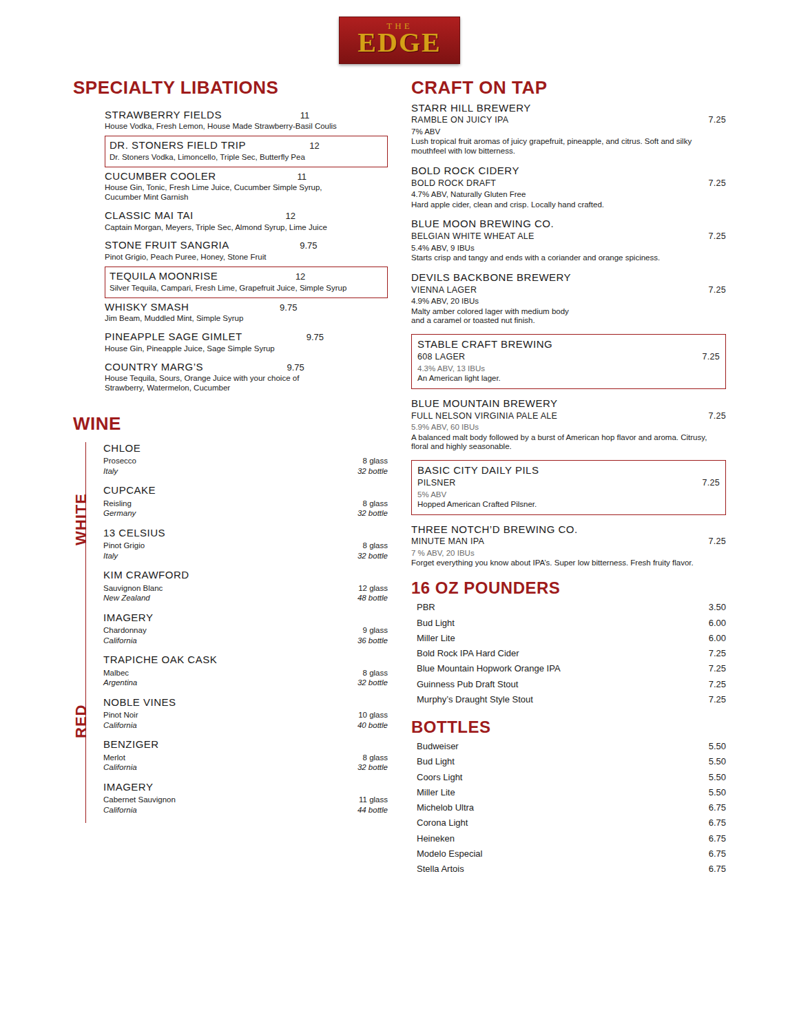THE EDGE
Specialty Libations
Strawberry Fields 11
House Vodka, Fresh Lemon, House Made Strawberry-Basil Coulis
Dr. Stoners Field Trip 12
Dr. Stoners Vodka, Limoncello, Triple Sec, Butterfly Pea
Cucumber Cooler 11
House Gin, Tonic, Fresh Lime Juice, Cucumber Simple Syrup,
Cucumber Mint Garnish
Classic Mai Tai 12
Captain Morgan, Meyers, Triple Sec, Almond Syrup, Lime Juice
Stone Fruit Sangria 9.75
Pinot Grigio, Peach Puree, Honey, Stone Fruit
Tequila Moonrise 12
Silver Tequila, Campari, Fresh Lime, Grapefruit Juice, Simple Syrup
Whisky Smash 9.75
Jim Beam, Muddled Mint, Simple Syrup
Pineapple Sage Gimlet 9.75
House Gin, Pineapple Juice, Sage Simple Syrup
Country Marg’s 9.75
House Tequila, Sours, Orange Juice with your choice of
Strawberry, Watermelon, Cucumber
Wine
WHITE RED
Chloe
Prosecco 8 glass
Italy 32 bottle
Cupcake
Reisling 8 glass
Germany 32 bottle
13 Celsius
Pinot Grigio 8 glass
Italy 32 bottle
Kim Crawford
Sauvignon Blanc 12 glass
New Zealand 48 bottle
Imagery
Chardonnay 9 glass
California 36 bottle
Trapiche Oak Cask
Malbec 8 glass
Argentina 32 bottle
Noble Vines
Pinot Noir 10 glass
California 40 bottle
Benziger
Merlot 8 glass
California 32 bottle
Imagery
Cabernet Sauvignon 11 glass
California 44 bottle
Craft on Tap
Starr Hill Brewery
Ramble on Juicy IPA 7.25
7% ABV
Lush tropical fruit aromas of juicy grapefruit, pineapple, and citrus. Soft and silky mouthfeel with low bitterness.
Bold Rock Cidery
Bold Rock Draft 7.25
4.7% ABV, Naturally Gluten Free
Hard apple cider, clean and crisp. Locally hand crafted.
Blue Moon Brewing Co.
Belgian White Wheat Ale 7.25
5.4% ABV, 9 IBUs
Starts crisp and tangy and ends with a coriander and orange spiciness.
Devils Backbone Brewery
Vienna Lager 7.25
4.9% ABV, 20 IBUs
Malty amber colored lager with medium body
and a caramel or toasted nut finish.
Stable Craft Brewing
608 Lager 7.25
4.3% ABV, 13 IBUs
An American light lager.
Blue Mountain Brewery
Full Nelson Virginia Pale Ale 7.25
5.9% ABV, 60 IBUs
A balanced malt body followed by a burst of American hop flavor and aroma. Citrusy, floral and highly seasonable.
Basic City Daily Pils
Pilsner 7.25
5% ABV
Hopped American Crafted Pilsner.
Three Notch’d Brewing Co.
Minute Man IPA 7.25
7 % ABV, 20 IBUs
Forget everything you know about IPA’s. Super low bitterness. Fresh fruity flavor.
16 oz Pounders
PBR 3.50
Bud Light 6.00
Miller Lite 6.00
Bold Rock IPA Hard Cider 7.25
Blue Mountain Hopwork Orange IPA 7.25
Guinness Pub Draft Stout 7.25
Murphy’s Draught Style Stout 7.25
Bottles
Budweiser 5.50
Bud Light 5.50
Coors Light 5.50
Miller Lite 5.50
Michelob Ultra 6.75
Corona Light 6.75
Heineken 6.75
Modelo Especial 6.75
Stella Artois 6.75